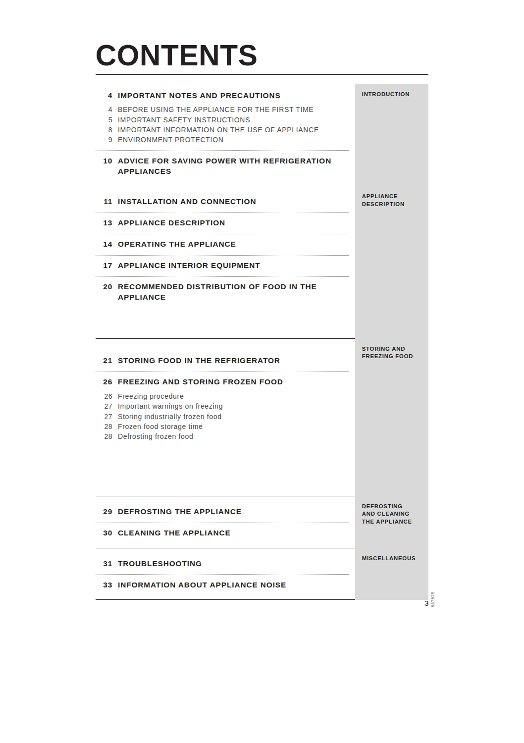CONTENTS
| 4 IMPORTANT NOTES AND PRECAUTIONS 4 BEFORE USING THE APPLIANCE FOR THE FIRST TIME 5 IMPORTANT SAFETY INSTRUCTIONS 8 IMPORTANT INFORMATION ON THE USE OF APPLIANCE 9 ENVIRONMENT PROTECTION 10 ADVICE FOR SAVING POWER WITH REFRIGERATION APPLIANCES | INTRODUCTION |
| 11 INSTALLATION AND CONNECTION 13 APPLIANCE DESCRIPTION 14 OPERATING THE APPLIANCE 17 APPLIANCE INTERIOR EQUIPMENT 20 RECOMMENDED DISTRIBUTION OF FOOD IN THE APPLIANCE | APPLIANCE DESCRIPTION |
| 21 STORING FOOD IN THE REFRIGERATOR 26 FREEZING AND STORING FROZEN FOOD 26 Freezing procedure 27 Important warnings on freezing 27 Storing industrially frozen food 28 Frozen food storage time 28 Defrosting frozen food | STORING AND FREEZING FOOD |
| 29 DEFROSTING THE APPLIANCE 30 CLEANING THE APPLIANCE | DEFROSTING AND CLEANING THE APPLIANCE |
| 31 TROUBLESHOOTING 33 INFORMATION ABOUT APPLIANCE NOISE | MISCELLANEOUS |
3
837875